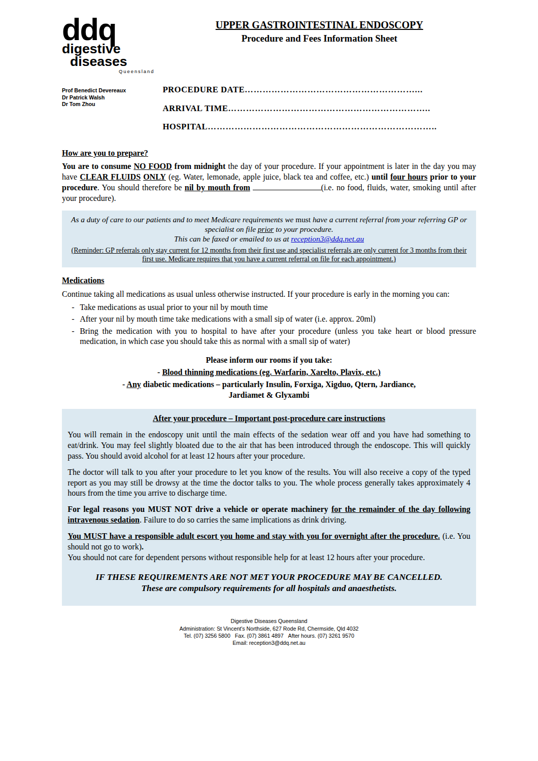ddq
digestive
diseases
Queensland
UPPER GASTROINTESTINAL ENDOSCOPY
Procedure and Fees Information Sheet
Prof Benedict Devereaux
Dr Patrick Walsh
Dr Tom Zhou
PROCEDURE DATE…………………………………………………...
ARRIVAL TIME…………………………………………………………..
HOSPITAL…………………………………………………………………..
How are you to prepare?
You are to consume NO FOOD from midnight the day of your procedure. If your appointment is later in the day you may have CLEAR FLUIDS ONLY (eg. Water, lemonade, apple juice, black tea and coffee, etc.) until four hours prior to your procedure. You should therefore be nil by mouth from (i.e. no food, fluids, water, smoking until after your procedure).
As a duty of care to our patients and to meet Medicare requirements we must have a current referral from your referring GP or specialist on file prior to your procedure.
This can be faxed or emailed to us at reception3@ddq.net.au (Reminder: GP referrals only stay current for 12 months from their first use and specialist referrals are only current for 3 months from their first use. Medicare requires that you have a current referral on file for each appointment.)
Medications
Continue taking all medications as usual unless otherwise instructed. If your procedure is early in the morning you can:
Take medications as usual prior to your nil by mouth time
After your nil by mouth time take medications with a small sip of water (i.e. approx. 20ml)
Bring the medication with you to hospital to have after your procedure (unless you take heart or blood pressure medication, in which case you should take this as normal with a small sip of water)
Please inform our rooms if you take:
Blood thinning medications (eg. Warfarin, Xarelto, Plavix, etc.)
Any diabetic medications – particularly Insulin, Forxiga, Xigduo, Qtern, Jardiance,
Jardiamet & Glyxambi
After your procedure – Important post-procedure care instructions
You will remain in the endoscopy unit until the main effects of the sedation wear off and you have had something to eat/drink. You may feel slightly bloated due to the air that has been introduced through the endoscope. This will quickly pass. You should avoid alcohol for at least 12 hours after your procedure.
The doctor will talk to you after your procedure to let you know of the results. You will also receive a copy of the typed report as you may still be drowsy at the time the doctor talks to you. The whole process generally takes approximately 4 hours from the time you arrive to discharge time.
For legal reasons you MUST NOT drive a vehicle or operate machinery for the remainder of the day following intravenous sedation. Failure to do so carries the same implications as drink driving.
You MUST have a responsible adult escort you home and stay with you for overnight after the procedure. (i.e. You should not go to work).
You should not care for dependent persons without responsible help for at least 12 hours after your procedure.
IF THESE REQUIREMENTS ARE NOT MET YOUR PROCEDURE MAY BE CANCELLED.
These are compulsory requirements for all hospitals and anaesthetists.
Digestive Diseases Queensland
Administration: St Vincent's Northside, 627 Rode Rd, Chermside, Qld 4032
Tel. (07) 3256 5800 Fax. (07) 3861 4897 After hours. (07) 3261 9570
Email: reception3@ddq.net.au